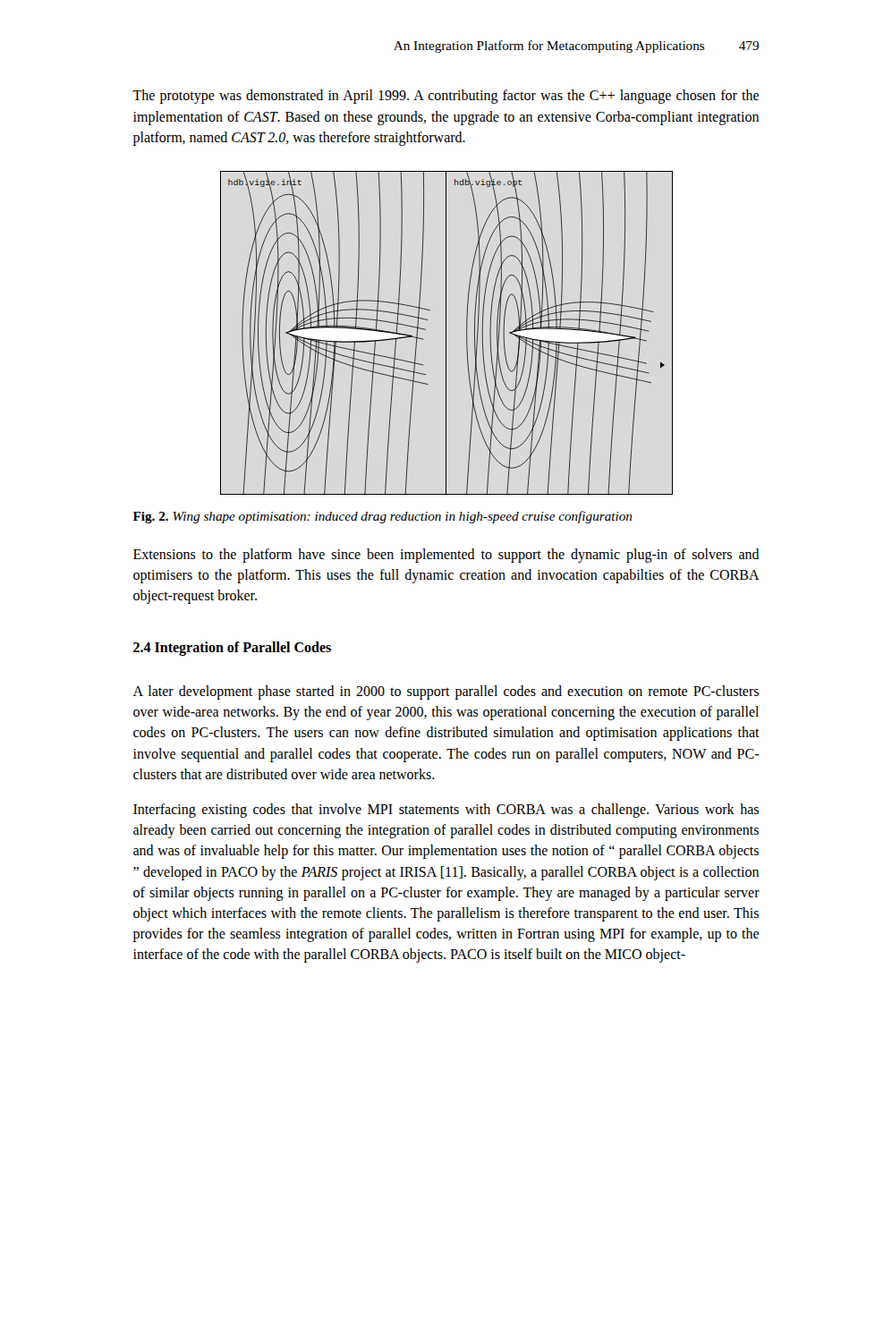An Integration Platform for Metacomputing Applications 479
The prototype was demonstrated in April 1999. A contributing factor was the C++ language chosen for the implementation of CAST. Based on these grounds, the upgrade to an extensive Corba-compliant integration platform, named CAST 2.0, was therefore straightforward.
hdb.vigie.init
hdb.vigie.opt
Fig. 2. Wing shape optimisation: induced drag reduction in high-speed cruise configuration
Extensions to the platform have since been implemented to support the dynamic plug-in of solvers and optimisers to the platform. This uses the full dynamic creation and invocation capabilties of the CORBA object-request broker.
2.4 Integration of Parallel Codes
A later development phase started in 2000 to support parallel codes and execution on remote PC-clusters over wide-area networks. By the end of year 2000, this was operational concerning the execution of parallel codes on PC-clusters. The users can now define distributed simulation and optimisation applications that involve sequential and parallel codes that cooperate. The codes run on parallel computers, NOW and PC-clusters that are distributed over wide area networks.
Interfacing existing codes that involve MPI statements with CORBA was a challenge. Various work has already been carried out concerning the integration of parallel codes in distributed computing environments and was of invaluable help for this matter. Our implementation uses the notion of “ parallel CORBA objects ” developed in PACO by the PARIS project at IRISA [11]. Basically, a parallel CORBA object is a collection of similar objects running in parallel on a PC-cluster for example. They are managed by a particular server object which interfaces with the remote clients. The parallelism is therefore transparent to the end user. This provides for the seamless integration of parallel codes, written in Fortran using MPI for example, up to the interface of the code with the parallel CORBA objects. PACO is itself built on the MICO object-